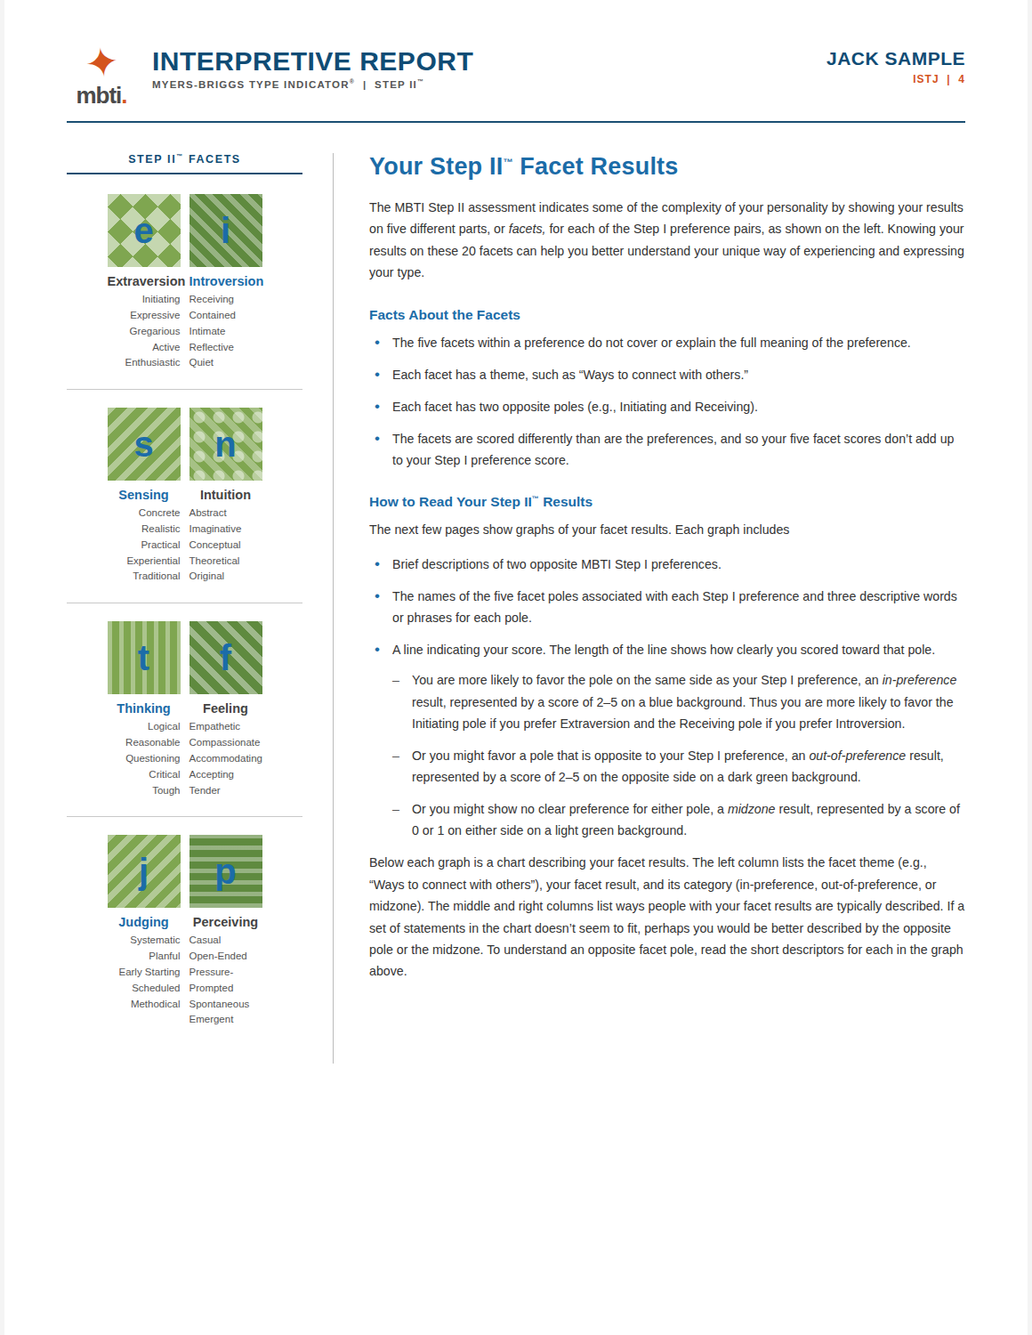✦ mbti.
INTERPRETIVE REPORT
MYERS-BRIGGS TYPE INDICATOR® | STEP II™
JACK SAMPLE
ISTJ | 4
STEP II™ FACETS
e
i
Extraversion Introversion
Initiating
Expressive
Gregarious
Active
Enthusiastic
Receiving
Contained
Intimate
Reflective
Quiet
s
n
Sensing Intuition
Concrete
Realistic
Practical
Experiential
Traditional
Abstract
Imaginative
Conceptual
Theoretical
Original
t
f
Thinking Feeling
Logical
Reasonable
Questioning
Critical
Tough
Empathetic
Compassionate
Accommodating
Accepting
Tender
j
p
Judging Perceiving
Systematic
Planful
Early Starting
Scheduled
Methodical
Casual
Open-Ended
Pressure-Prompted
Spontaneous
Emergent
Your Step II™ Facet Results
The MBTI Step II assessment indicates some of the complexity of your personality by showing your results on five different parts, or facets, for each of the Step I preference pairs, as shown on the left. Knowing your results on these 20 facets can help you better understand your unique way of experiencing and expressing your type.
Facts About the Facets
The five facets within a preference do not cover or explain the full meaning of the preference.
Each facet has a theme, such as “Ways to connect with others.”
Each facet has two opposite poles (e.g., Initiating and Receiving).
The facets are scored differently than are the preferences, and so your five facet scores don’t add up to your Step I preference score.
How to Read Your Step II™ Results
The next few pages show graphs of your facet results. Each graph includes
Brief descriptions of two opposite MBTI Step I preferences.
The names of the five facet poles associated with each Step I preference and three descriptive words or phrases for each pole.
A line indicating your score. The length of the line shows how clearly you scored toward that pole.
You are more likely to favor the pole on the same side as your Step I preference, an in-preference result, represented by a score of 2–5 on a blue background. Thus you are more likely to favor the Initiating pole if you prefer Extraversion and the Receiving pole if you prefer Introversion.
Or you might favor a pole that is opposite to your Step I preference, an out-of-preference result, represented by a score of 2–5 on the opposite side on a dark green background.
Or you might show no clear preference for either pole, a midzone result, represented by a score of 0 or 1 on either side on a light green background.
Below each graph is a chart describing your facet results. The left column lists the facet theme (e.g., “Ways to connect with others”), your facet result, and its category (in-preference, out-of-preference, or midzone). The middle and right columns list ways people with your facet results are typically described. If a set of statements in the chart doesn’t seem to fit, perhaps you would be better described by the opposite pole or the midzone. To understand an opposite facet pole, read the short descriptors for each in the graph above.